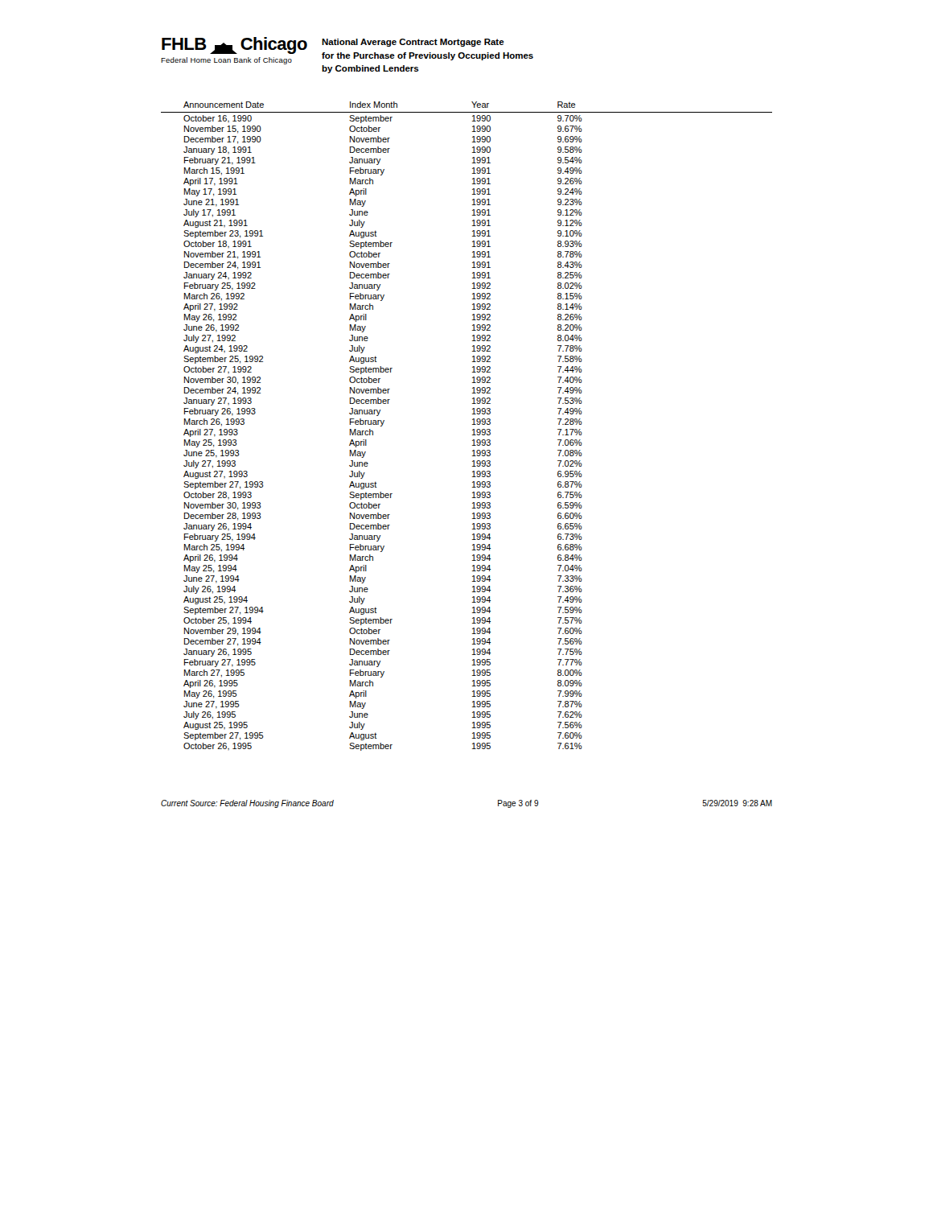FHLB Chicago
Federal Home Loan Bank of Chicago
National Average Contract Mortgage Rate
for the Purchase of Previously Occupied Homes
by Combined Lenders
| Announcement Date | Index Month | Year | Rate | |
| --- | --- | --- | --- | --- |
| October 16, 1990 | September | 1990 | 9.70% | |
| November 15, 1990 | October | 1990 | 9.67% | |
| December 17, 1990 | November | 1990 | 9.69% | |
| January 18, 1991 | December | 1990 | 9.58% | |
| February 21, 1991 | January | 1991 | 9.54% | |
| March 15, 1991 | February | 1991 | 9.49% | |
| April 17, 1991 | March | 1991 | 9.26% | |
| May 17, 1991 | April | 1991 | 9.24% | |
| June 21, 1991 | May | 1991 | 9.23% | |
| July 17, 1991 | June | 1991 | 9.12% | |
| August 21, 1991 | July | 1991 | 9.12% | |
| September 23, 1991 | August | 1991 | 9.10% | |
| October 18, 1991 | September | 1991 | 8.93% | |
| November 21, 1991 | October | 1991 | 8.78% | |
| December 24, 1991 | November | 1991 | 8.43% | |
| January 24, 1992 | December | 1991 | 8.25% | |
| February 25, 1992 | January | 1992 | 8.02% | |
| March 26, 1992 | February | 1992 | 8.15% | |
| April 27, 1992 | March | 1992 | 8.14% | |
| May 26, 1992 | April | 1992 | 8.26% | |
| June 26, 1992 | May | 1992 | 8.20% | |
| July 27, 1992 | June | 1992 | 8.04% | |
| August 24, 1992 | July | 1992 | 7.78% | |
| September 25, 1992 | August | 1992 | 7.58% | |
| October 27, 1992 | September | 1992 | 7.44% | |
| November 30, 1992 | October | 1992 | 7.40% | |
| December 24, 1992 | November | 1992 | 7.49% | |
| January 27, 1993 | December | 1992 | 7.53% | |
| February 26, 1993 | January | 1993 | 7.49% | |
| March 26, 1993 | February | 1993 | 7.28% | |
| April 27, 1993 | March | 1993 | 7.17% | |
| May 25, 1993 | April | 1993 | 7.06% | |
| June 25, 1993 | May | 1993 | 7.08% | |
| July 27, 1993 | June | 1993 | 7.02% | |
| August 27, 1993 | July | 1993 | 6.95% | |
| September 27, 1993 | August | 1993 | 6.87% | |
| October 28, 1993 | September | 1993 | 6.75% | |
| November 30, 1993 | October | 1993 | 6.59% | |
| December 28, 1993 | November | 1993 | 6.60% | |
| January 26, 1994 | December | 1993 | 6.65% | |
| February 25, 1994 | January | 1994 | 6.73% | |
| March 25, 1994 | February | 1994 | 6.68% | |
| April 26, 1994 | March | 1994 | 6.84% | |
| May 25, 1994 | April | 1994 | 7.04% | |
| June 27, 1994 | May | 1994 | 7.33% | |
| July 26, 1994 | June | 1994 | 7.36% | |
| August 25, 1994 | July | 1994 | 7.49% | |
| September 27, 1994 | August | 1994 | 7.59% | |
| October 25, 1994 | September | 1994 | 7.57% | |
| November 29, 1994 | October | 1994 | 7.60% | |
| December 27, 1994 | November | 1994 | 7.56% | |
| January 26, 1995 | December | 1994 | 7.75% | |
| February 27, 1995 | January | 1995 | 7.77% | |
| March 27, 1995 | February | 1995 | 8.00% | |
| April 26, 1995 | March | 1995 | 8.09% | |
| May 26, 1995 | April | 1995 | 7.99% | |
| June 27, 1995 | May | 1995 | 7.87% | |
| July 26, 1995 | June | 1995 | 7.62% | |
| August 25, 1995 | July | 1995 | 7.56% | |
| September 27, 1995 | August | 1995 | 7.60% | |
| October 26, 1995 | September | 1995 | 7.61% | |
Current Source: Federal Housing Finance Board
Page 3 of 9
5/29/2019 9:28 AM